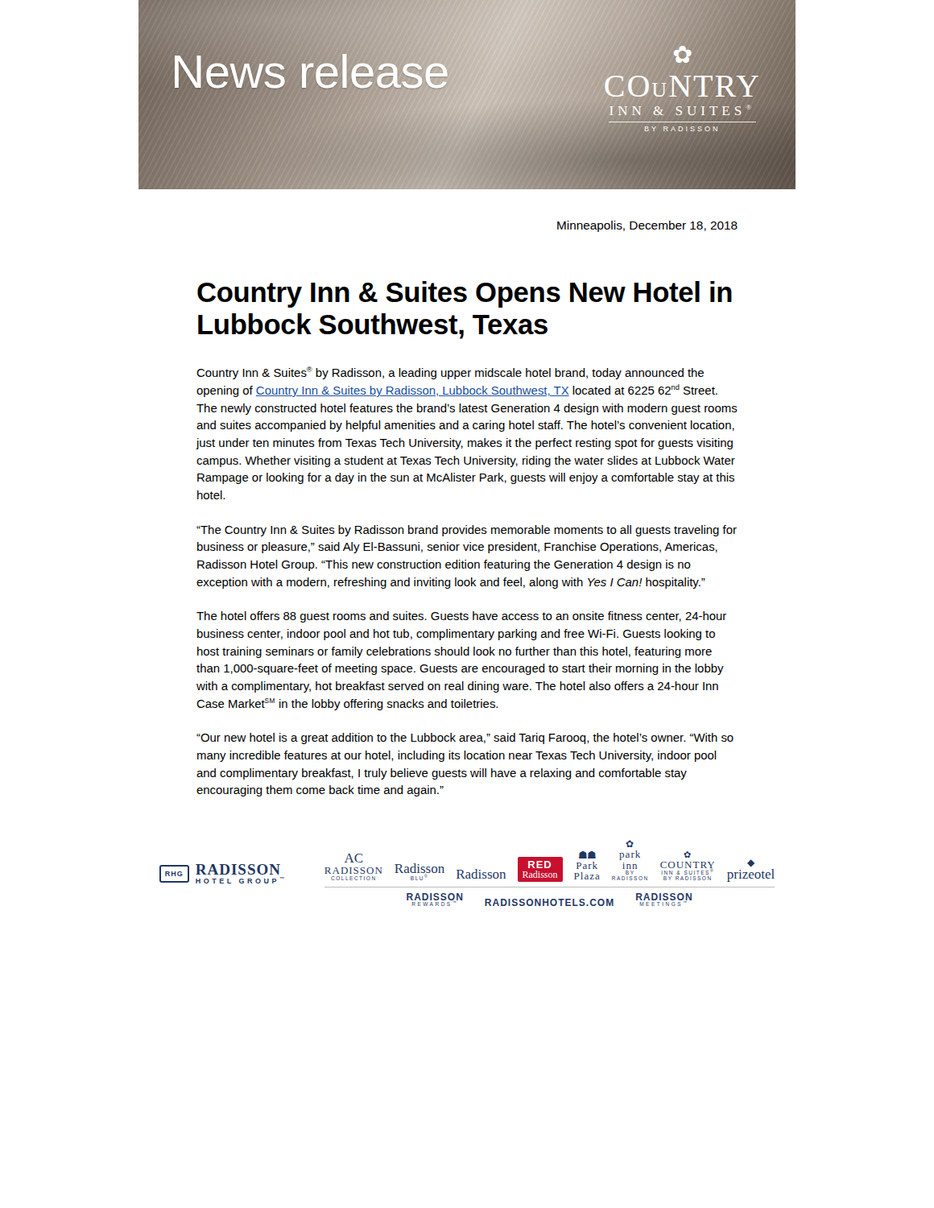News release
✿
COUNTRY
INN & SUITES®
BY RADISSON
Minneapolis, December 18, 2018
Country Inn & Suites Opens New Hotel in Lubbock Southwest, Texas
Country Inn & Suites® by Radisson, a leading upper midscale hotel brand, today announced the opening of Country Inn & Suites by Radisson, Lubbock Southwest, TX located at 6225 62nd Street. The newly constructed hotel features the brand’s latest Generation 4 design with modern guest rooms and suites accompanied by helpful amenities and a caring hotel staff. The hotel’s convenient location, just under ten minutes from Texas Tech University, makes it the perfect resting spot for guests visiting campus. Whether visiting a student at Texas Tech University, riding the water slides at Lubbock Water Rampage or looking for a day in the sun at McAlister Park, guests will enjoy a comfortable stay at this hotel.
“The Country Inn & Suites by Radisson brand provides memorable moments to all guests traveling for business or pleasure,” said Aly El-Bassuni, senior vice president, Franchise Operations, Americas, Radisson Hotel Group. “This new construction edition featuring the Generation 4 design is no exception with a modern, refreshing and inviting look and feel, along with Yes I Can! hospitality.”
The hotel offers 88 guest rooms and suites. Guests have access to an onsite fitness center, 24-hour business center, indoor pool and hot tub, complimentary parking and free Wi-Fi. Guests looking to host training seminars or family celebrations should look no further than this hotel, featuring more than 1,000-square-feet of meeting space. Guests are encouraged to start their morning in the lobby with a complimentary, hot breakfast served on real dining ware. The hotel also offers a 24-hour Inn Case MarketSM in the lobby offering snacks and toiletries.
“Our new hotel is a great addition to the Lubbock area,” said Tariq Farooq, the hotel’s owner. “With so many incredible features at our hotel, including its location near Texas Tech University, indoor pool and complimentary breakfast, I truly believe guests will have a relaxing and comfortable stay encouraging them come back time and again.”
RHG
RADISSON
HOTEL GROUP™
AC RADISSON COLLECTION
Radisson BLU®
Radisson
RED Radisson
☗☗ Park Plaza
✿ park inn BY RADISSON
✿ COUNTRY INN & SUITES® BY RADISSON
◆ prizeotel
RADISSON REWARDS™
RADISSONHOTELS.COM
RADISSON MEETINGS™